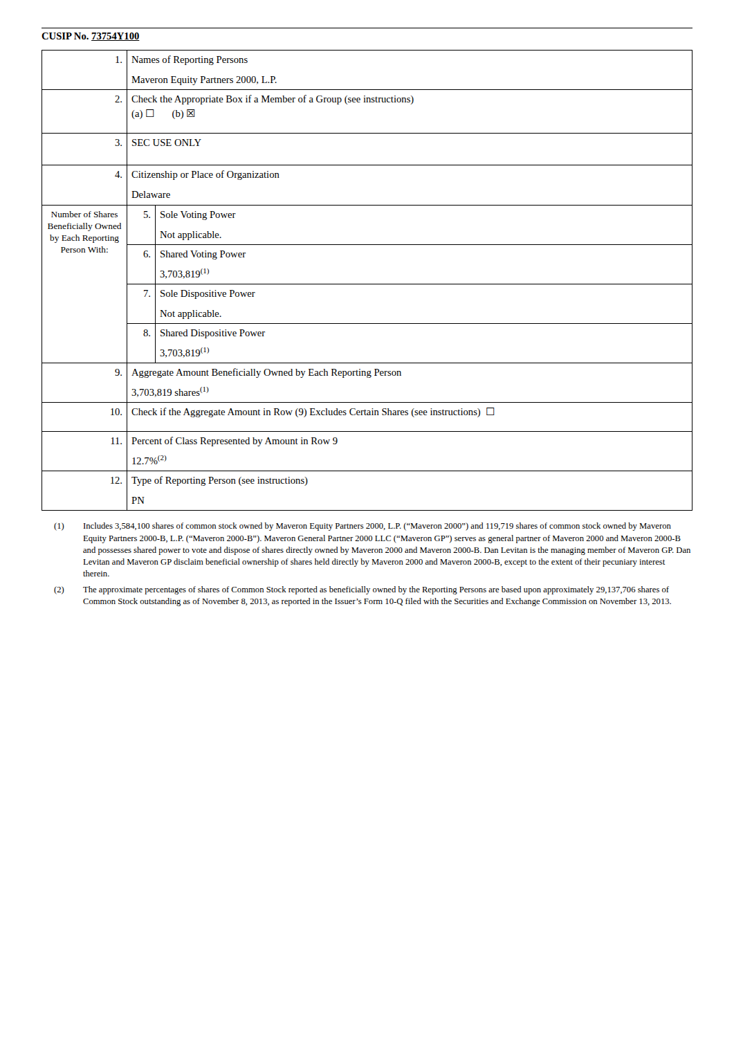CUSIP No. 73754Y100
| 1. | Names of Reporting Persons Maveron Equity Partners 2000, L.P. |
| 2. | Check the Appropriate Box if a Member of a Group (see instructions) (a) ☐ (b) ☒ |
| 3. | SEC USE ONLY |
| 4. | Citizenship or Place of Organization Delaware |
| Number of Shares Beneficially Owned by Each Reporting Person With: | 5. | Sole Voting Power Not applicable. |
| 6. | Shared Voting Power 3,703,819 (1) |
| 7. | Sole Dispositive Power Not applicable. |
| 8. | Shared Dispositive Power 3,703,819 (1) |
| 9. | Aggregate Amount Beneficially Owned by Each Reporting Person 3,703,819 shares (1) |
| 10. | Check if the Aggregate Amount in Row (9) Excludes Certain Shares (see instructions) ☐ |
| 11. | Percent of Class Represented by Amount in Row 9 12.7% (2) |
| 12. | Type of Reporting Person (see instructions) PN |
| (1) | Includes 3,584,100 shares of common stock owned by Maveron Equity Partners 2000, L.P. (“Maveron 2000”) and 119,719 shares of common stock owned by Maveron Equity Partners 2000-B, L.P. (“Maveron 2000-B”). Maveron General Partner 2000 LLC (“Maveron GP”) serves as general partner of Maveron 2000 and Maveron 2000-B and possesses shared power to vote and dispose of shares directly owned by Maveron 2000 and Maveron 2000-B. Dan Levitan is the managing member of Maveron GP. Dan Levitan and Maveron GP disclaim beneficial ownership of shares held directly by Maveron 2000 and Maveron 2000-B, except to the extent of their pecuniary interest therein. |
| (2) | The approximate percentages of shares of Common Stock reported as beneficially owned by the Reporting Persons are based upon approximately 29,137,706 shares of Common Stock outstanding as of November 8, 2013, as reported in the Issuer’s Form 10-Q filed with the Securities and Exchange Commission on November 13, 2013. |